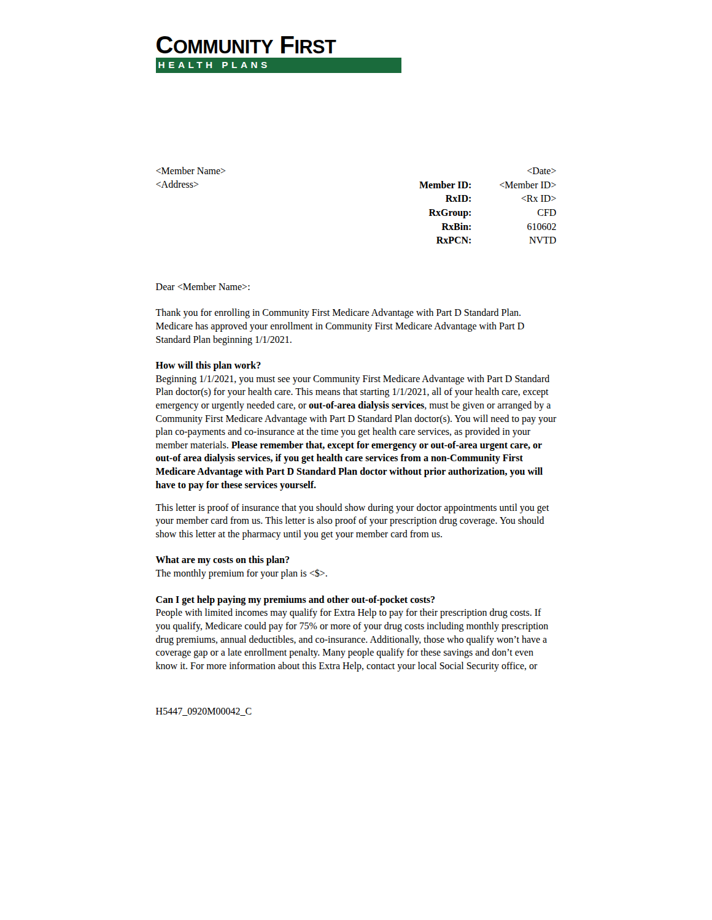COMMUNITY FIRST
HEALTH PLANS
| <Member Name> <Address> | <Date> / Member ID: / <Member ID> / / RxID: / <Rx ID> / / RxGroup: / CFD / / RxBin: / 610602 / / RxPCN: / NVTD / |
Dear <Member Name>:
Thank you for enrolling in Community First Medicare Advantage with Part D Standard Plan. Medicare has approved your enrollment in Community First Medicare Advantage with Part D Standard Plan beginning 1/1/2021.
How will this plan work?
Beginning 1/1/2021, you must see your Community First Medicare Advantage with Part D Standard Plan doctor(s) for your health care. This means that starting 1/1/2021, all of your health care, except emergency or urgently needed care, or out-of-area dialysis services, must be given or arranged by a Community First Medicare Advantage with Part D Standard Plan doctor(s). You will need to pay your plan co-payments and co-insurance at the time you get health care services, as provided in your member materials. Please remember that, except for emergency or out-of-area urgent care, or out-of area dialysis services, if you get health care services from a non-Community First Medicare Advantage with Part D Standard Plan doctor without prior authorization, you will have to pay for these services yourself.
This letter is proof of insurance that you should show during your doctor appointments until you get your member card from us. This letter is also proof of your prescription drug coverage. You should show this letter at the pharmacy until you get your member card from us.
What are my costs on this plan?
The monthly premium for your plan is <$>.
Can I get help paying my premiums and other out-of-pocket costs?
People with limited incomes may qualify for Extra Help to pay for their prescription drug costs. If you qualify, Medicare could pay for 75% or more of your drug costs including monthly prescription drug premiums, annual deductibles, and co-insurance. Additionally, those who qualify won’t have a coverage gap or a late enrollment penalty. Many people qualify for these savings and don’t even know it. For more information about this Extra Help, contact your local Social Security office, or
H5447_0920M00042_C